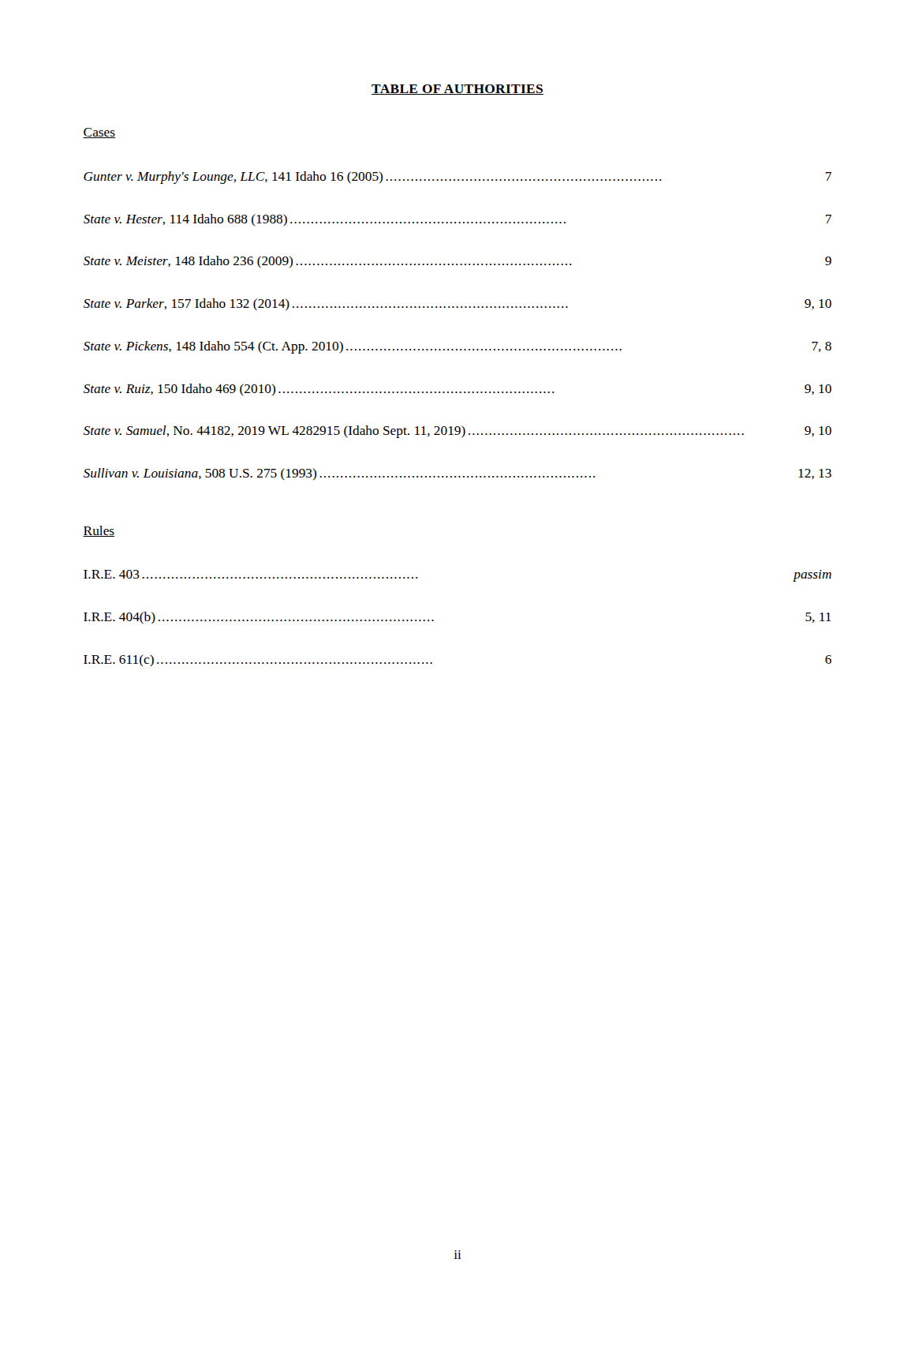TABLE OF AUTHORITIES
Cases
Gunter v. Murphy's Lounge, LLC, 141 Idaho 16 (2005) .................................................................. 7
State v. Hester, 114 Idaho 688 (1988) .................................................................. 7
State v. Meister, 148 Idaho 236 (2009) .................................................................. 9
State v. Parker, 157 Idaho 132 (2014) .................................................................. 9, 10
State v. Pickens, 148 Idaho 554 (Ct. App. 2010) .................................................................. 7, 8
State v. Ruiz, 150 Idaho 469 (2010) .................................................................. 9, 10
State v. Samuel, No. 44182, 2019 WL 4282915 (Idaho Sept. 11, 2019) .................................................................. 9, 10
Sullivan v. Louisiana, 508 U.S. 275 (1993) .................................................................. 12, 13
Rules
I.R.E. 403 .................................................................. passim
I.R.E. 404(b) .................................................................. 5, 11
I.R.E. 611(c) .................................................................. 6
ii